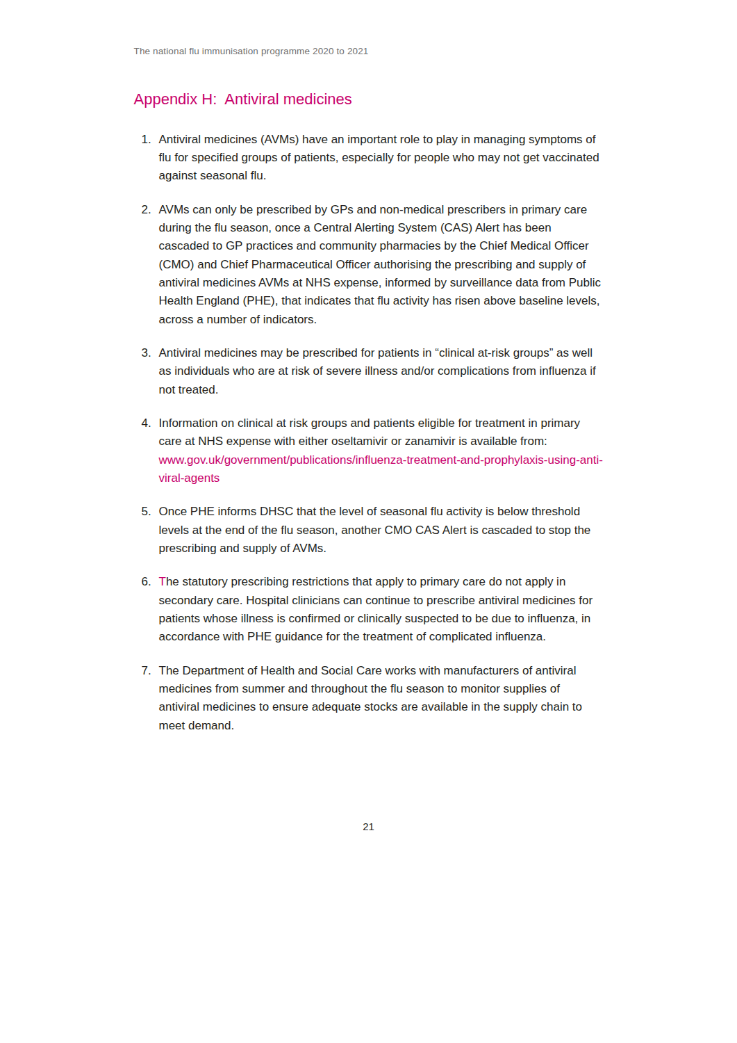The national flu immunisation programme 2020 to 2021
Appendix H: Antiviral medicines
Antiviral medicines (AVMs) have an important role to play in managing symptoms of flu for specified groups of patients, especially for people who may not get vaccinated against seasonal flu.
AVMs can only be prescribed by GPs and non-medical prescribers in primary care during the flu season, once a Central Alerting System (CAS) Alert has been cascaded to GP practices and community pharmacies by the Chief Medical Officer (CMO) and Chief Pharmaceutical Officer authorising the prescribing and supply of antiviral medicines AVMs at NHS expense, informed by surveillance data from Public Health England (PHE), that indicates that flu activity has risen above baseline levels, across a number of indicators.
Antiviral medicines may be prescribed for patients in “clinical at-risk groups” as well as individuals who are at risk of severe illness and/or complications from influenza if not treated.
Information on clinical at risk groups and patients eligible for treatment in primary care at NHS expense with either oseltamivir or zanamivir is available from:
www.gov.uk/government/publications/influenza-treatment-and-prophylaxis-using-anti-viral-agents
Once PHE informs DHSC that the level of seasonal flu activity is below threshold levels at the end of the flu season, another CMO CAS Alert is cascaded to stop the prescribing and supply of AVMs.
The statutory prescribing restrictions that apply to primary care do not apply in secondary care. Hospital clinicians can continue to prescribe antiviral medicines for patients whose illness is confirmed or clinically suspected to be due to influenza, in accordance with PHE guidance for the treatment of complicated influenza.
The Department of Health and Social Care works with manufacturers of antiviral medicines from summer and throughout the flu season to monitor supplies of antiviral medicines to ensure adequate stocks are available in the supply chain to meet demand.
21